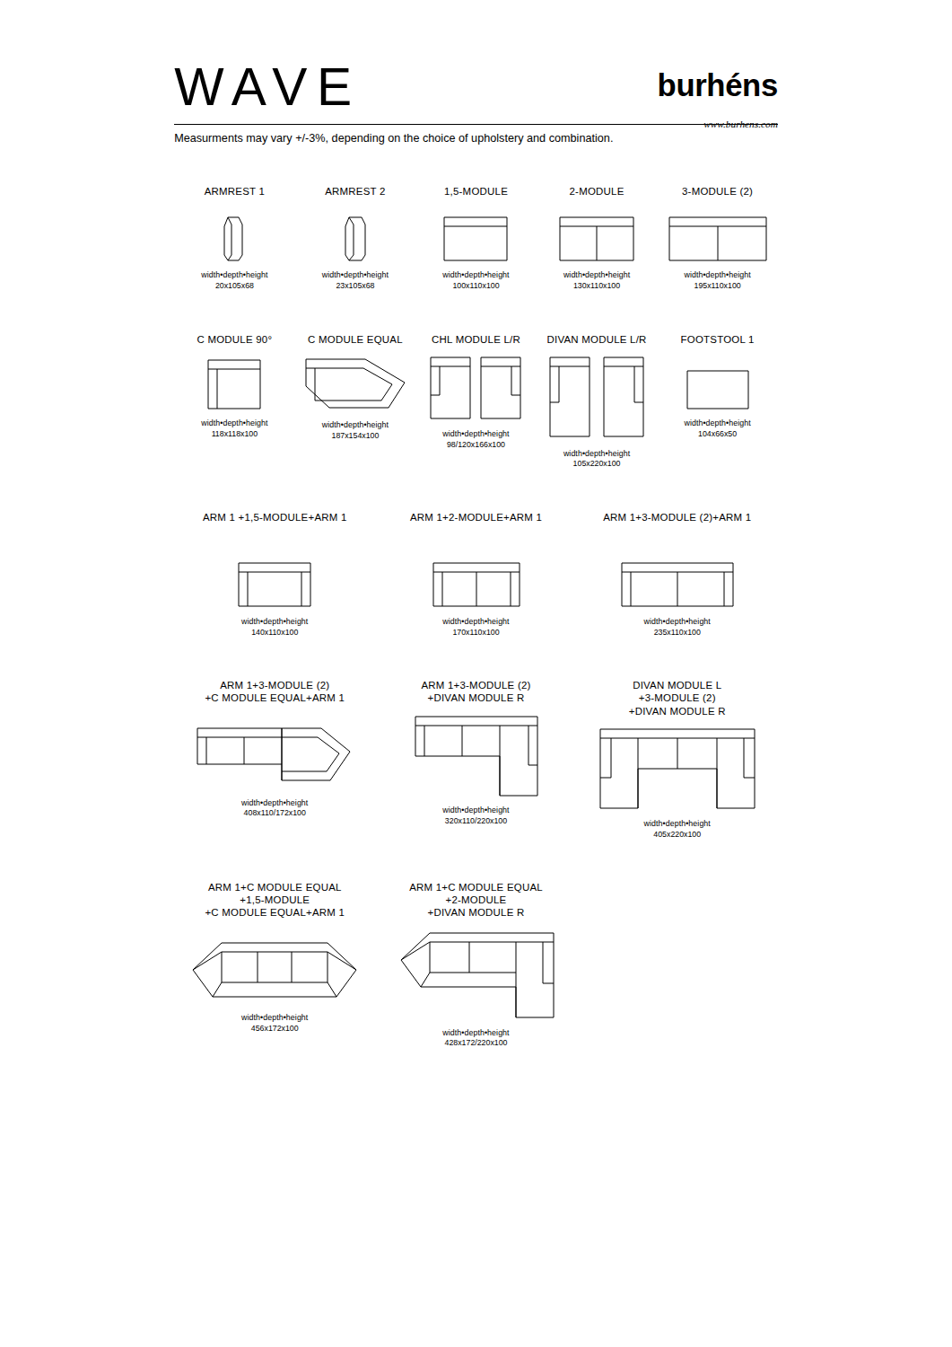WAVE
burhéns
Measurments may vary +/-3%, depending on the choice of upholstery and combination.
www.burhens.com
ARMREST 1
width•depth•height
20x105x68
ARMREST 2
width•depth•height
23x105x68
1,5-MODULE
width•depth•height
100x110x100
2-MODULE
width•depth•height
130x110x100
3-MODULE (2)
width•depth•height
195x110x100
C MODULE 90°
width•depth•height
118x118x100
C MODULE EQUAL
width•depth•height
187x154x100
CHL MODULE L/R
width•depth•height
98/120x166x100
DIVAN MODULE L/R
width•depth•height
105x220x100
FOOTSTOOL 1
width•depth•height
104x66x50
ARM 1 +1,5-MODULE+ARM 1
width•depth•height
140x110x100
ARM 1+2-MODULE+ARM 1
width•depth•height
170x110x100
ARM 1+3-MODULE (2)+ARM 1
width•depth•height
235x110x100
ARM 1+3-MODULE (2) +C MODULE EQUAL+ARM 1
width•depth•height
408x110/172x100
ARM 1+3-MODULE (2) +DIVAN MODULE R
width•depth•height
320x110/220x100
DIVAN MODULE L +3-MODULE (2) +DIVAN MODULE R
width•depth•height
405x220x100
ARM 1+C MODULE EQUAL +1,5-MODULE +C MODULE EQUAL+ARM 1
width•depth•height
456x172x100
ARM 1+C MODULE EQUAL +2-MODULE +DIVAN MODULE R
width•depth•height
428x172/220x100